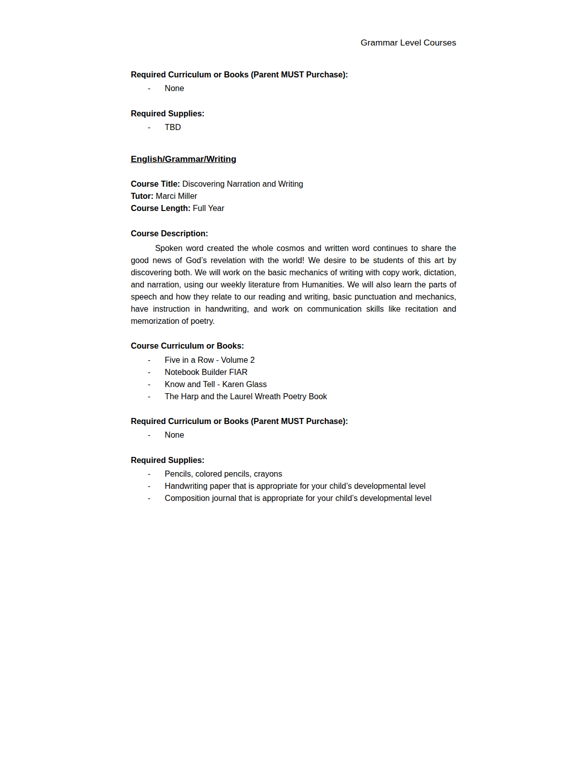Grammar Level Courses
Required Curriculum or Books (Parent MUST Purchase):
None
Required Supplies:
TBD
English/Grammar/Writing
Course Title: Discovering Narration and Writing
Tutor: Marci Miller
Course Length: Full Year
Course Description:
Spoken word created the whole cosmos and written word continues to share the good news of God’s revelation with the world! We desire to be students of this art by discovering both. We will work on the basic mechanics of writing with copy work, dictation, and narration, using our weekly literature from Humanities. We will also learn the parts of speech and how they relate to our reading and writing, basic punctuation and mechanics, have instruction in handwriting, and work on communication skills like recitation and memorization of poetry.
Course Curriculum or Books:
Five in a Row - Volume 2
Notebook Builder FIAR
Know and Tell - Karen Glass
The Harp and the Laurel Wreath Poetry Book
Required Curriculum or Books (Parent MUST Purchase):
None
Required Supplies:
Pencils, colored pencils, crayons
Handwriting paper that is appropriate for your child’s developmental level
Composition journal that is appropriate for your child’s developmental level